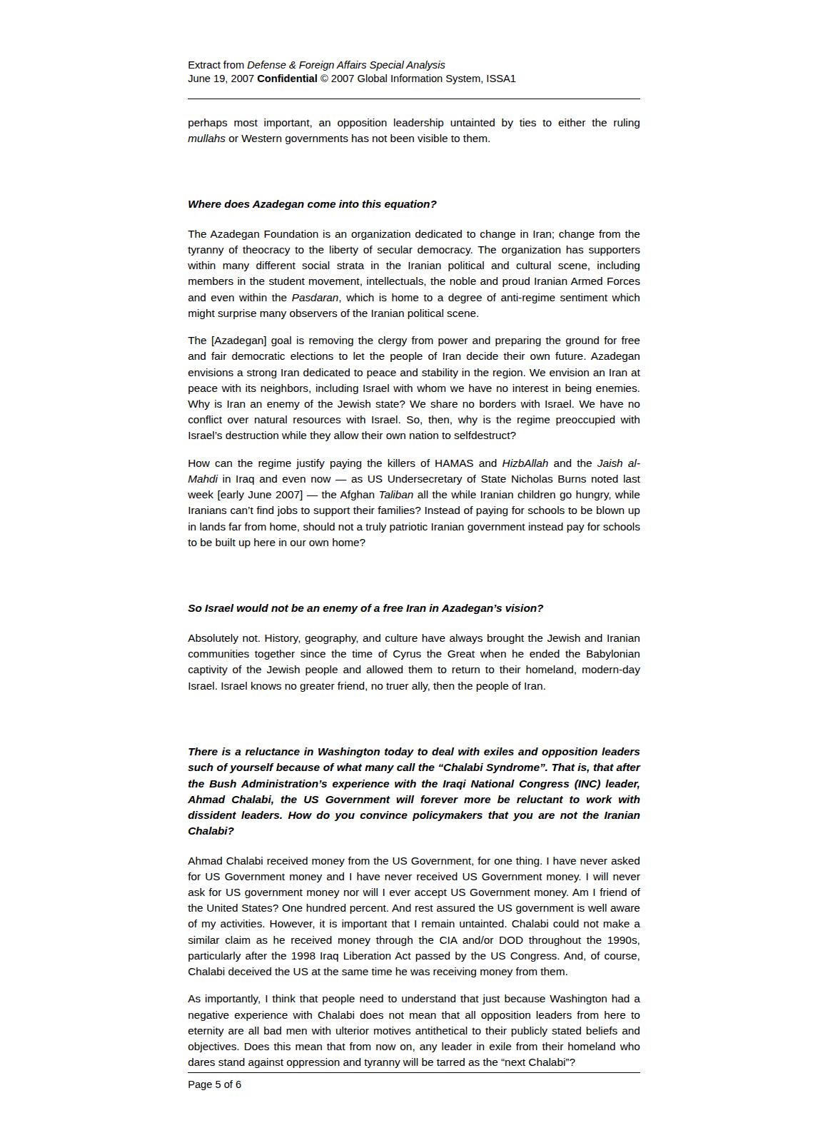Extract from Defense & Foreign Affairs Special Analysis June 19, 2007 Confidential © 2007 Global Information System, ISSA1
perhaps most important, an opposition leadership untainted by ties to either the ruling mullahs or Western governments has not been visible to them.
Where does Azadegan come into this equation?
The Azadegan Foundation is an organization dedicated to change in Iran; change from the tyranny of theocracy to the liberty of secular democracy. The organization has supporters within many different social strata in the Iranian political and cultural scene, including members in the student movement, intellectuals, the noble and proud Iranian Armed Forces and even within the Pasdaran, which is home to a degree of anti-regime sentiment which might surprise many observers of the Iranian political scene.
The [Azadegan] goal is removing the clergy from power and preparing the ground for free and fair democratic elections to let the people of Iran decide their own future. Azadegan envisions a strong Iran dedicated to peace and stability in the region. We envision an Iran at peace with its neighbors, including Israel with whom we have no interest in being enemies. Why is Iran an enemy of the Jewish state? We share no borders with Israel. We have no conflict over natural resources with Israel. So, then, why is the regime preoccupied with Israel’s destruction while they allow their own nation to selfdestruct?
How can the regime justify paying the killers of HAMAS and HizbAllah and the Jaish al- Mahdi in Iraq and even now — as US Undersecretary of State Nicholas Burns noted last week [early June 2007] — the Afghan Taliban all the while Iranian children go hungry, while Iranians can’t find jobs to support their families? Instead of paying for schools to be blown up in lands far from home, should not a truly patriotic Iranian government instead pay for schools to be built up here in our own home?
So Israel would not be an enemy of a free Iran in Azadegan’s vision?
Absolutely not. History, geography, and culture have always brought the Jewish and Iranian communities together since the time of Cyrus the Great when he ended the Babylonian captivity of the Jewish people and allowed them to return to their homeland, modern-day Israel. Israel knows no greater friend, no truer ally, then the people of Iran.
There is a reluctance in Washington today to deal with exiles and opposition leaders such of yourself because of what many call the “Chalabi Syndrome”. That is, that after the Bush Administration’s experience with the Iraqi National Congress (INC) leader, Ahmad Chalabi, the US Government will forever more be reluctant to work with dissident leaders. How do you convince policymakers that you are not the Iranian Chalabi?
Ahmad Chalabi received money from the US Government, for one thing. I have never asked for US Government money and I have never received US Government money. I will never ask for US government money nor will I ever accept US Government money. Am I friend of the United States? One hundred percent. And rest assured the US government is well aware of my activities. However, it is important that I remain untainted. Chalabi could not make a similar claim as he received money through the CIA and/or DOD throughout the 1990s, particularly after the 1998 Iraq Liberation Act passed by the US Congress. And, of course, Chalabi deceived the US at the same time he was receiving money from them.
As importantly, I think that people need to understand that just because Washington had a negative experience with Chalabi does not mean that all opposition leaders from here to eternity are all bad men with ulterior motives antithetical to their publicly stated beliefs and objectives. Does this mean that from now on, any leader in exile from their homeland who dares stand against oppression and tyranny will be tarred as the “next Chalabi”?
Page 5 of 6